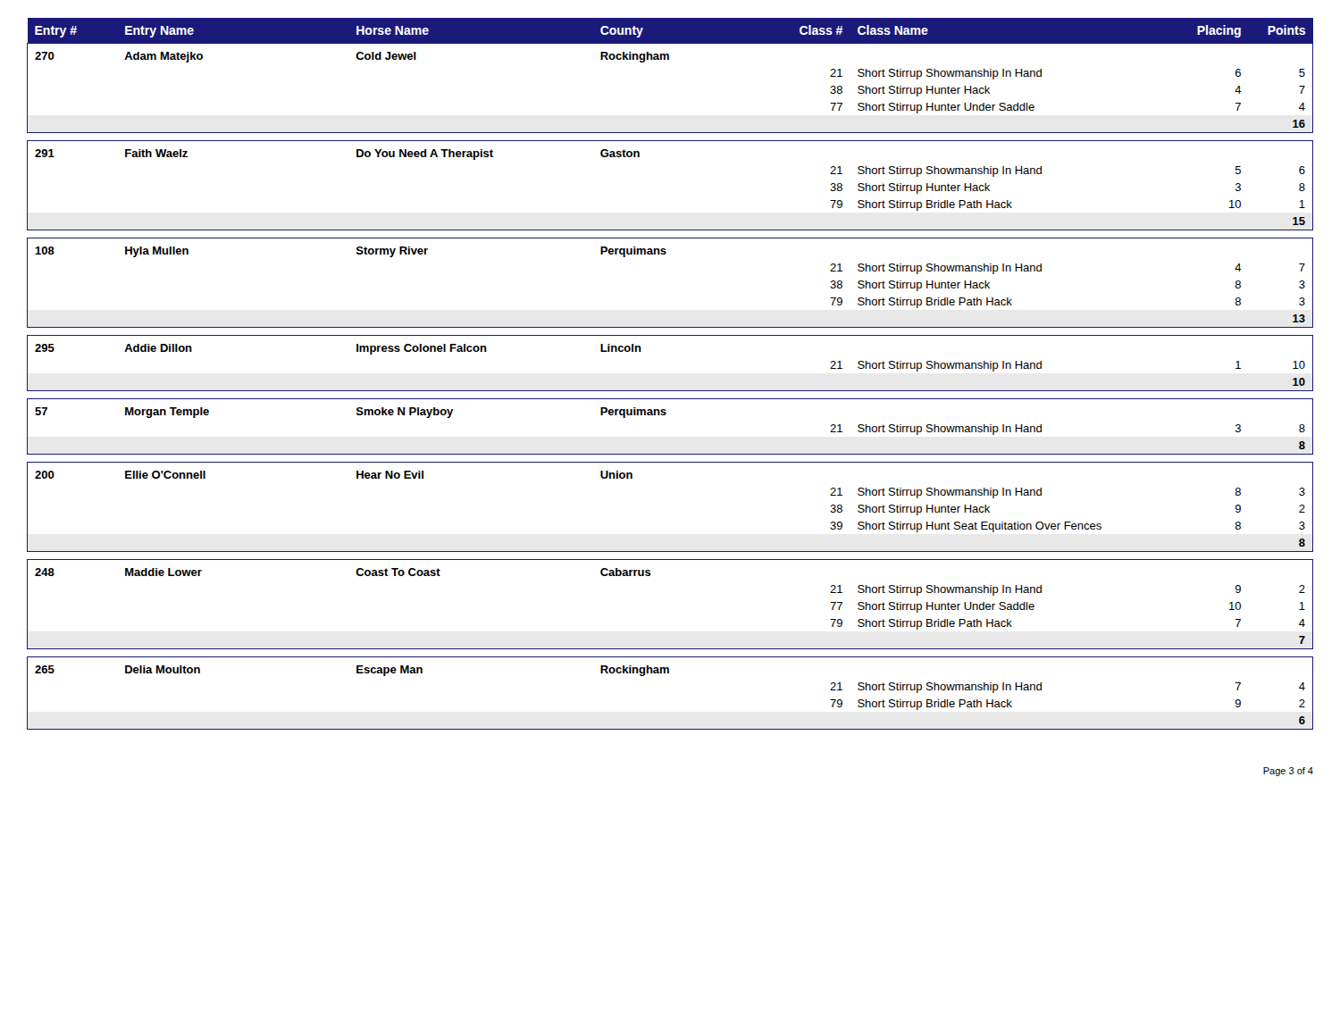| Entry # | Entry Name | Horse Name | County | Class # | Class Name | Placing | Points |
| --- | --- | --- | --- | --- | --- | --- | --- |
| 270 | Adam Matejko | Cold Jewel | Rockingham | | | | |
| | | | | 21 | Short Stirrup Showmanship In Hand | 6 | 5 |
| | | | | 38 | Short Stirrup Hunter Hack | 4 | 7 |
| | | | | 77 | Short Stirrup Hunter Under Saddle | 7 | 4 |
| 16 |
| 291 | Faith Waelz | Do You Need A Therapist | Gaston | | | | |
| | | | | 21 | Short Stirrup Showmanship In Hand | 5 | 6 |
| | | | | 38 | Short Stirrup Hunter Hack | 3 | 8 |
| | | | | 79 | Short Stirrup Bridle Path Hack | 10 | 1 |
| 15 |
| 108 | Hyla Mullen | Stormy River | Perquimans | | | | |
| | | | | 21 | Short Stirrup Showmanship In Hand | 4 | 7 |
| | | | | 38 | Short Stirrup Hunter Hack | 8 | 3 |
| | | | | 79 | Short Stirrup Bridle Path Hack | 8 | 3 |
| 13 |
| 295 | Addie Dillon | Impress Colonel Falcon | Lincoln | | | | |
| | | | | 21 | Short Stirrup Showmanship In Hand | 1 | 10 |
| 10 |
| 57 | Morgan Temple | Smoke N Playboy | Perquimans | | | | |
| | | | | 21 | Short Stirrup Showmanship In Hand | 3 | 8 |
| 8 |
| 200 | Ellie O'Connell | Hear No Evil | Union | | | | |
| | | | | 21 | Short Stirrup Showmanship In Hand | 8 | 3 |
| | | | | 38 | Short Stirrup Hunter Hack | 9 | 2 |
| | | | | 39 | Short Stirrup Hunt Seat Equitation Over Fences | 8 | 3 |
| 8 |
| 248 | Maddie Lower | Coast To Coast | Cabarrus | | | | |
| | | | | 21 | Short Stirrup Showmanship In Hand | 9 | 2 |
| | | | | 77 | Short Stirrup Hunter Under Saddle | 10 | 1 |
| | | | | 79 | Short Stirrup Bridle Path Hack | 7 | 4 |
| 7 |
| 265 | Delia Moulton | Escape Man | Rockingham | | | | |
| | | | | 21 | Short Stirrup Showmanship In Hand | 7 | 4 |
| | | | | 79 | Short Stirrup Bridle Path Hack | 9 | 2 |
| 6 |
Page 3 of 4